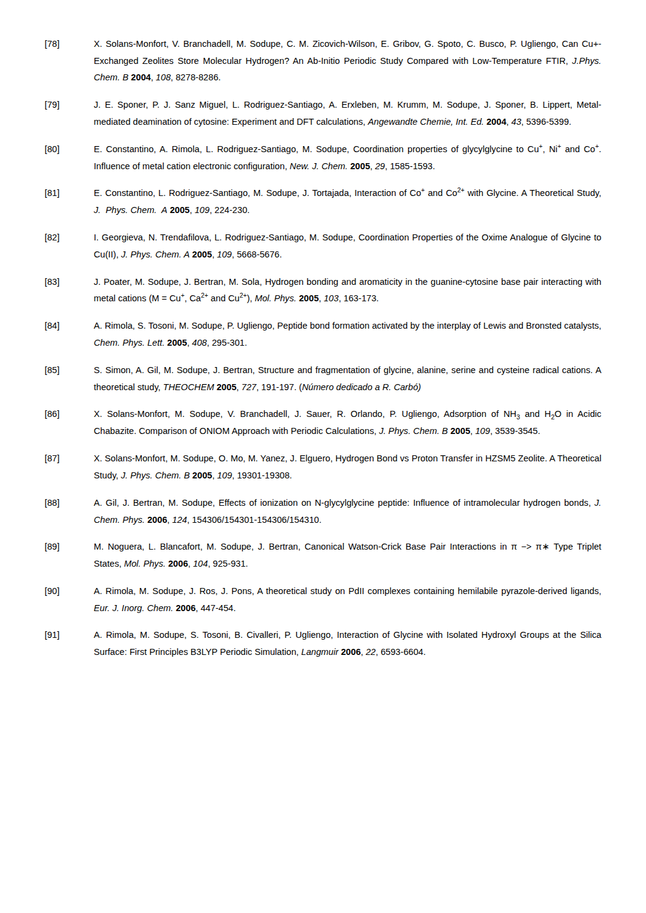[78] X. Solans-Monfort, V. Branchadell, M. Sodupe, C. M. Zicovich-Wilson, E. Gribov, G. Spoto, C. Busco, P. Ugliengo, Can Cu+-Exchanged Zeolites Store Molecular Hydrogen? An Ab-Initio Periodic Study Compared with Low-Temperature FTIR, J.Phys. Chem. B 2004, 108, 8278-8286.
[79] J. E. Sponer, P. J. Sanz Miguel, L. Rodriguez-Santiago, A. Erxleben, M. Krumm, M. Sodupe, J. Sponer, B. Lippert, Metal-mediated deamination of cytosine: Experiment and DFT calculations, Angewandte Chemie, Int. Ed. 2004, 43, 5396-5399.
[80] E. Constantino, A. Rimola, L. Rodriguez-Santiago, M. Sodupe, Coordination properties of glycylglycine to Cu+, Ni+ and Co+. Influence of metal cation electronic configuration, New. J. Chem. 2005, 29, 1585-1593.
[81] E. Constantino, L. Rodriguez-Santiago, M. Sodupe, J. Tortajada, Interaction of Co+ and Co2+ with Glycine. A Theoretical Study, J. Phys. Chem. A 2005, 109, 224-230.
[82] I. Georgieva, N. Trendafilova, L. Rodriguez-Santiago, M. Sodupe, Coordination Properties of the Oxime Analogue of Glycine to Cu(II), J. Phys. Chem. A 2005, 109, 5668-5676.
[83] J. Poater, M. Sodupe, J. Bertran, M. Sola, Hydrogen bonding and aromaticity in the guanine-cytosine base pair interacting with metal cations (M = Cu+, Ca2+ and Cu2+), Mol. Phys. 2005, 103, 163-173.
[84] A. Rimola, S. Tosoni, M. Sodupe, P. Ugliengo, Peptide bond formation activated by the interplay of Lewis and Bronsted catalysts, Chem. Phys. Lett. 2005, 408, 295-301.
[85] S. Simon, A. Gil, M. Sodupe, J. Bertran, Structure and fragmentation of glycine, alanine, serine and cysteine radical cations. A theoretical study, THEOCHEM 2005, 727, 191-197. (Número dedicado a R. Carbó)
[86] X. Solans-Monfort, M. Sodupe, V. Branchadell, J. Sauer, R. Orlando, P. Ugliengo, Adsorption of NH3 and H2O in Acidic Chabazite. Comparison of ONIOM Approach with Periodic Calculations, J. Phys. Chem. B 2005, 109, 3539-3545.
[87] X. Solans-Monfort, M. Sodupe, O. Mo, M. Yanez, J. Elguero, Hydrogen Bond vs Proton Transfer in HZSM5 Zeolite. A Theoretical Study, J. Phys. Chem. B 2005, 109, 19301-19308.
[88] A. Gil, J. Bertran, M. Sodupe, Effects of ionization on N-glycylglycine peptide: Influence of intramolecular hydrogen bonds, J. Chem. Phys. 2006, 124, 154306/154301-154306/154310.
[89] M. Noguera, L. Blancafort, M. Sodupe, J. Bertran, Canonical Watson-Crick Base Pair Interactions in π −> π∗ Type Triplet States, Mol. Phys. 2006, 104, 925-931.
[90] A. Rimola, M. Sodupe, J. Ros, J. Pons, A theoretical study on PdII complexes containing hemilabile pyrazole-derived ligands, Eur. J. Inorg. Chem. 2006, 447-454.
[91] A. Rimola, M. Sodupe, S. Tosoni, B. Civalleri, P. Ugliengo, Interaction of Glycine with Isolated Hydroxyl Groups at the Silica Surface: First Principles B3LYP Periodic Simulation, Langmuir 2006, 22, 6593-6604.